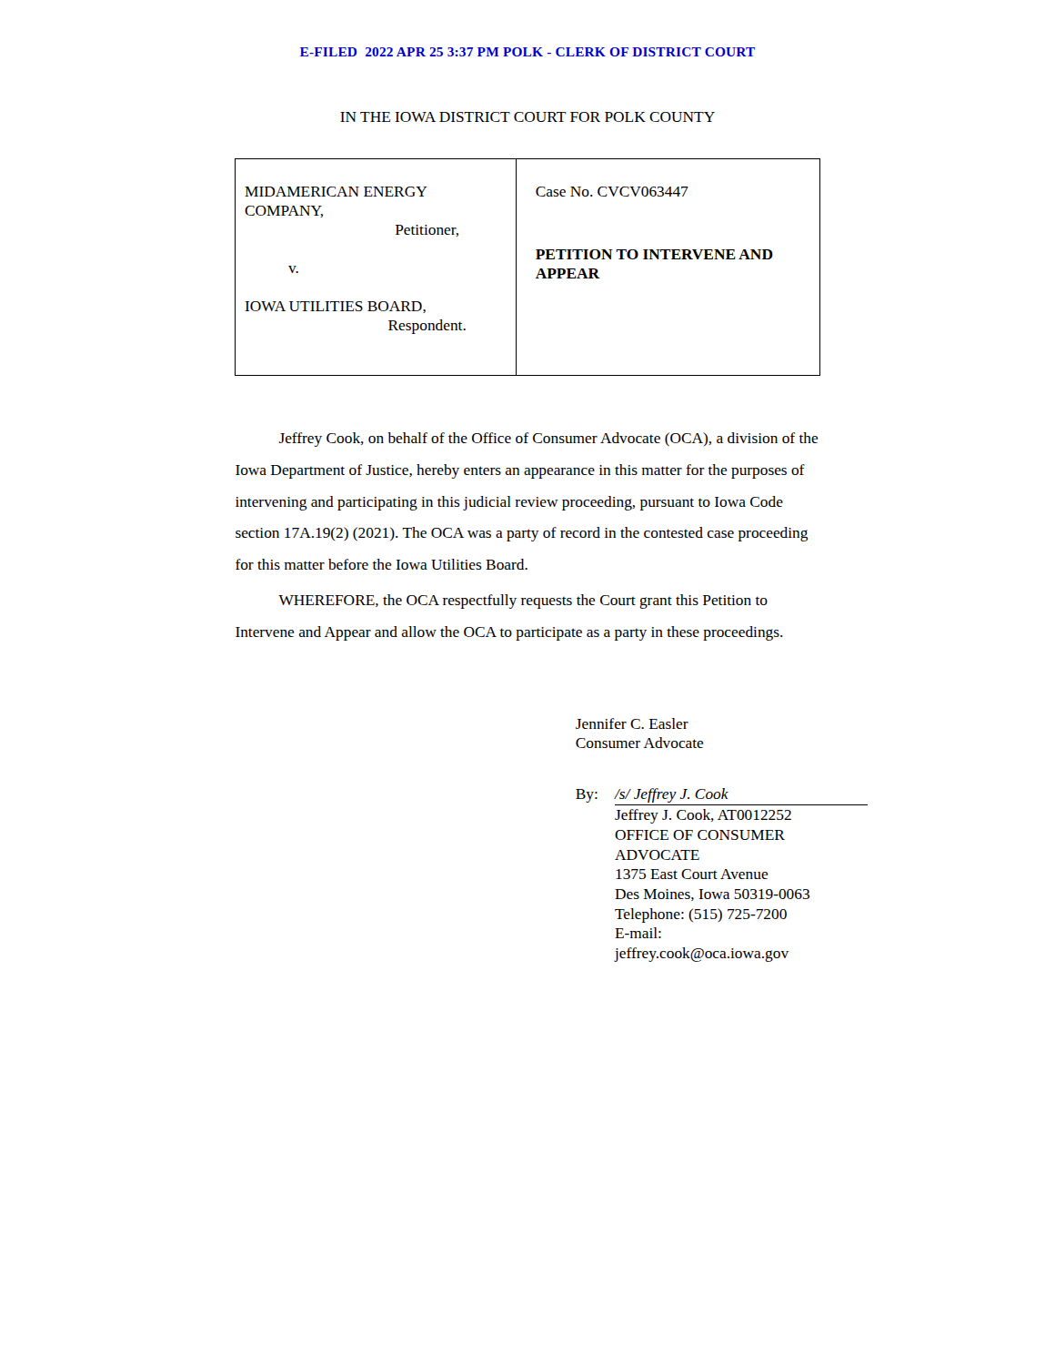E-FILED 2022 APR 25 3:37 PM POLK - CLERK OF DISTRICT COURT
IN THE IOWA DISTRICT COURT FOR POLK COUNTY
| MIDAMERICAN ENERGY COMPANY, Petitioner, v. IOWA UTILITIES BOARD, Respondent. | Case No. CVCV063447 PETITION TO INTERVENE AND APPEAR |
Jeffrey Cook, on behalf of the Office of Consumer Advocate (OCA), a division of the Iowa Department of Justice, hereby enters an appearance in this matter for the purposes of intervening and participating in this judicial review proceeding, pursuant to Iowa Code section 17A.19(2) (2021). The OCA was a party of record in the contested case proceeding for this matter before the Iowa Utilities Board.
WHEREFORE, the OCA respectfully requests the Court grant this Petition to Intervene and Appear and allow the OCA to participate as a party in these proceedings.
Jennifer C. Easler
Consumer Advocate
By:
/s/ Jeffrey J. Cook
Jeffrey J. Cook, AT0012252
OFFICE OF CONSUMER ADVOCATE
1375 East Court Avenue
Des Moines, Iowa 50319-0063
Telephone: (515) 725-7200
E-mail: jeffrey.cook@oca.iowa.gov